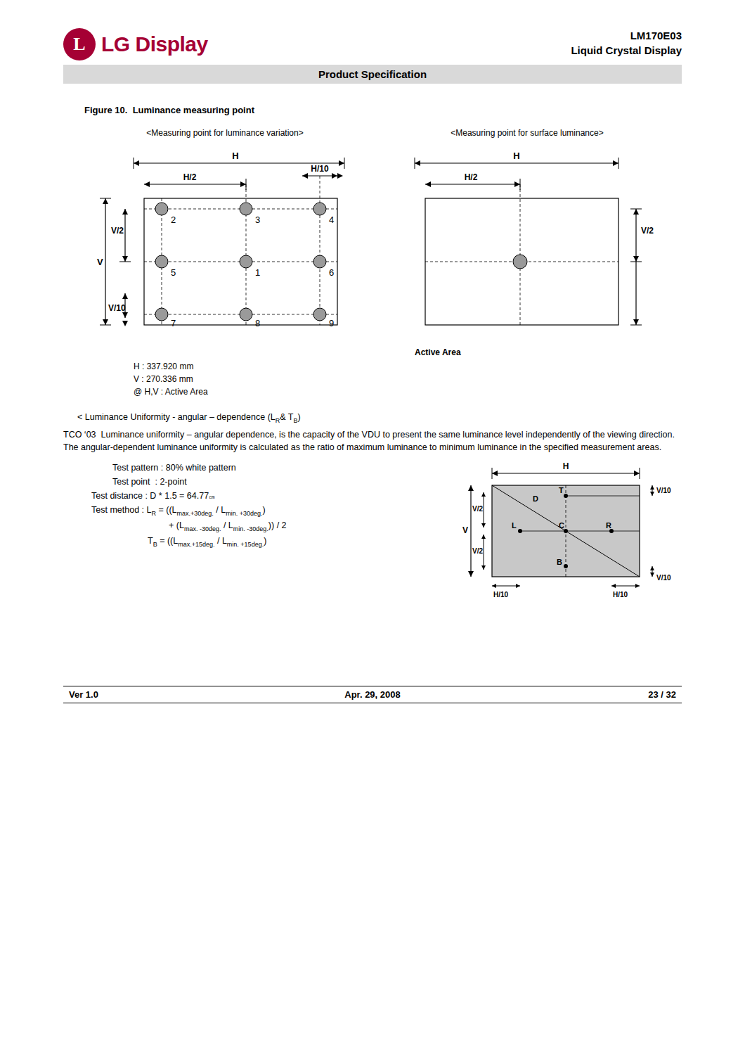L
LG Display
LM170E03
Liquid Crystal Display
Product Specification
Figure 10. Luminance measuring point
<Measuring point for luminance variation>
H H/2 H/10 V V/2 V/10 2 3 4 5 1 6 7 8 9
<Measuring point for surface luminance>
H H/2 V/2
H : 337.920 mm
V : 270.336 mm
@ H,V : Active Area
Active Area
< Luminance Uniformity - angular – dependence (LR& TB)
TCO ‘03 Luminance uniformity – angular dependence, is the capacity of the VDU to present the same luminance level independently of the viewing direction. The angular-dependent luminance uniformity is calculated as the ratio of maximum luminance to minimum luminance in the specified measurement areas.
Test pattern : 80% white pattern
Test point : 2-point
Test distance : D * 1.5 = 64.77㎝
Test method : LR = ((Lmax.+30deg. / Lmin. +30deg.)
+ (Lmax. -30deg. / Lmin. -30deg.)) / 2
TB = ((Lmax.+15deg. / Lmin. +15deg.)
H D T L C R B V V/2 V/2 V/10 V/10 H/10 H/10
Ver 1.0
Apr. 29, 2008
23 / 32